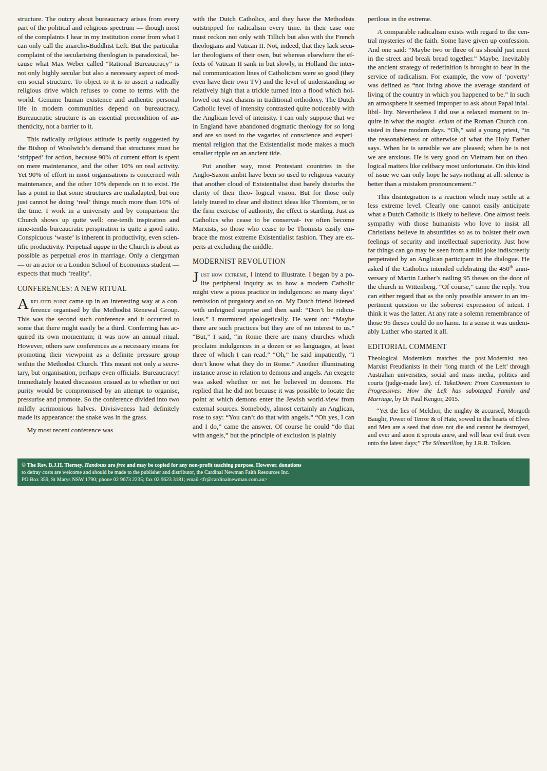structure. The outcry about bureaucracy arises from every part of the political and religious spectrum — though most of the complaints I hear in my institution come from what I can only call the anarcho-Buddhist Left. But the particular complaint of the secularising theologian is paradoxical, because what Max Weber called “Rational Bureaucracy” is not only highly secular but also a necessary aspect of modern social structure. To object to it is to assert a radically religious drive which refuses to come to terms with the world. Genuine human existence and authentic personal life in modern communities depend on bureaucracy. Bureaucratic structure is an essential precondition of authenticity, not a barrier to it.
This radically religious attitude is partly suggested by the Bishop of Woolwich’s demand that structures must be ‘stripped’ for action, because 90% of current effort is spent on mere maintenance, and the other 10% on real activity. Yet 90% of effort in most organisations is concerned with maintenance, and the other 10% depends on it to exist. He has a point in that some structures are maladapted, but one just cannot be doing ‘real’ things much more than 10% of the time. I work in a university and by comparison the Church shows up quite well: one-tenth inspiration and nine-tenths bureaucratic perspiration is quite a good ratio. Conspicuous ‘waste’ is inherent in productivity, even scientific productivity. Perpetual agape in the Church is about as possible as perpetual eros in marriage. Only a clergyman — or an actor or a London School of Economics student — expects that much ‘reality’.
Conferences: a new ritual
A related point came up in an interesting way at a conference organised by the Methodist Renewal Group. This was the second such conference and it occurred to some that there might easily be a third. Conferring has acquired its own momentum; it was now an annual ritual. However, others saw conferences as a necessary means for promoting their viewpoint as a definite pressure group within the Methodist Church. This meant not only a secretary, but organisation, perhaps even officials. Bureaucracy! Immediately heated discussion ensued as to whether or not purity would be compromised by an attempt to organise, pressurise and promote. So the conference divided into two mildly acrimonious halves. Divisiveness had definitely made its appearance: the snake was in the grass.
My most recent conference was
with the Dutch Catholics, and they have the Methodists outstripped for radicalism every time. In their case one must reckon not only with Tillich but also with the French theologians and Vatican II. Not, indeed, that they lack secular theologians of their own, but whereas elsewhere the effects of Vatican II sank in but slowly, in Holland the internal communication lines of Catholicism were so good (they even have their own TV) and the level of understanding so relatively high that a trickle turned into a flood which hollowed out vast chasms in traditional orthodoxy. The Dutch Catholic level of intensity contrasted quite noticeably with the Anglican level of intensity. I can only suppose that we in England have abandoned dogmatic theology for so long and are so used to the vagaries of conscience and experimental religion that the Existentialist mode makes a much smaller ripple on an ancient tide.
Put another way, most Protestant countries in the Anglo-Saxon ambit have been so used to religious vacuity that another cloud of Existentialist dust barely disturbs the clarity of their theo- logical vision. But for those only lately inured to clear and distinct ideas like Thomism, or to the firm exercise of authority, the effect is startling. Just as Catholics who cease to be conservat- ive often become Marxists, so those who cease to be Thomists easily embrace the most extreme Existentialist fashion. They are experts at excluding the middle.
Modernist revolution
Just how extreme, I intend to illustrate. I began by a polite peripheral inquiry as to how a modern Catholic might view a pious practice in indulgences: so many days’ remission of purgatory and so on. My Dutch friend listened with unfeigned surprise and then said: “Don’t be ridiculous.” I murmured apologetically. He went on: “Maybe there are such practices but they are of no interest to us.” “But,” I said, “in Rome there are many churches which proclaim indulgences in a dozen or so languages, at least three of which I can read.” “Oh,” he said impatiently, “I don’t know what they do in Rome.” Another illuminating instance arose in relation to demons and angels. An exegete was asked whether or not he believed in demons. He replied that he did not because it was possible to locate the point at which demons enter the Jewish world-view from external sources. Somebody, almost certainly an Anglican, rose to say: “You can’t do that with angels.” “Oh yes, I can and I do,” came the answer. Of course he could “do that with angels,” but the principle of exclusion is plainly
perilous in the extreme.
A comparable radicalism exists with regard to the central mysteries of the faith. Some have given up confession. And one said: “Maybe two or three of us should just meet in the street and break bread together.” Maybe. Inevitably the ancient strategy of redefinition is brought to bear in the service of radicalism. For example, the vow of ‘poverty’ was defined as “not living above the average standard of living of the country in which you happened to be.” In such an atmosphere it seemed improper to ask about Papal infallibil- lity. Nevertheless I did use a relaxed moment to inquire in what the magist- erium of the Roman Church consisted in these modern days. “Oh,” said a young priest, “in the reasonableness or otherwise of what the Holy Father says. When he is sensible we are pleased; when he is not we are anxious. He is very good on Vietnam but on theological matters like celibacy most unfortunate. On this kind of issue we can only hope he says nothing at all: silence is better than a mistaken pronouncement.”
This disintegration is a reaction which may settle at a less extreme level. Clearly one cannot easily anticipate what a Dutch Catholic is likely to believe. One almost feels sympathy with those humanists who love to insist all Christians believe in absurdities so as to bolster their own feelings of security and intellectual superiority. Just how far things can go may be seen from a mild joke indiscreetly perpetrated by an Anglican participant in the dialogue. He asked if the Catholics intended celebrating the 450th anniversary of Martin Luther’s nailing 95 theses on the door of the church in Wittenberg. “Of course,” came the reply. You can either regard that as the only possible answer to an impertinent question or the soberest expression of intent. I think it was the latter. At any rate a solemn remembrance of those 95 theses could do no harm. In a sense it was undeniably Luther who started it all.
Editorial comment
Theological Modernism matches the post-Modernist neo-Marxist Freudianists in their ‘long march of the Left’ through Australian universities, social and mass media, politics and courts (judge-made law). cf. TakeDown: From Communism to Progressives: How the Left has sabotaged Family and Marriage, by Dr Paul Kengor, 2015.
“Yet the lies of Melchor, the mighty & accursed, Morgoth Bauglir, Power of Terror & of Hate, sowed in the hearts of Elves and Men are a seed that does not die and cannot be destroyed, and ever and anon it sprouts anew, and will bear evil fruit even unto the latest days;” The Silmarillion, by J.R.R. Tolkien.
© The Rev. B.J.H. Tierney. Handouts are free and may be copied for any non-profit teaching purpose. However, donations
to defray costs are welcome and should be made to the publisher and distributor, the Cardinal Newman Faith Resources Inc.
PO Box 359, St Marys NSW 1790; phone 02 9673 2235; fax 02 9623 3181; email <fr@cardinalnewman.com.au>